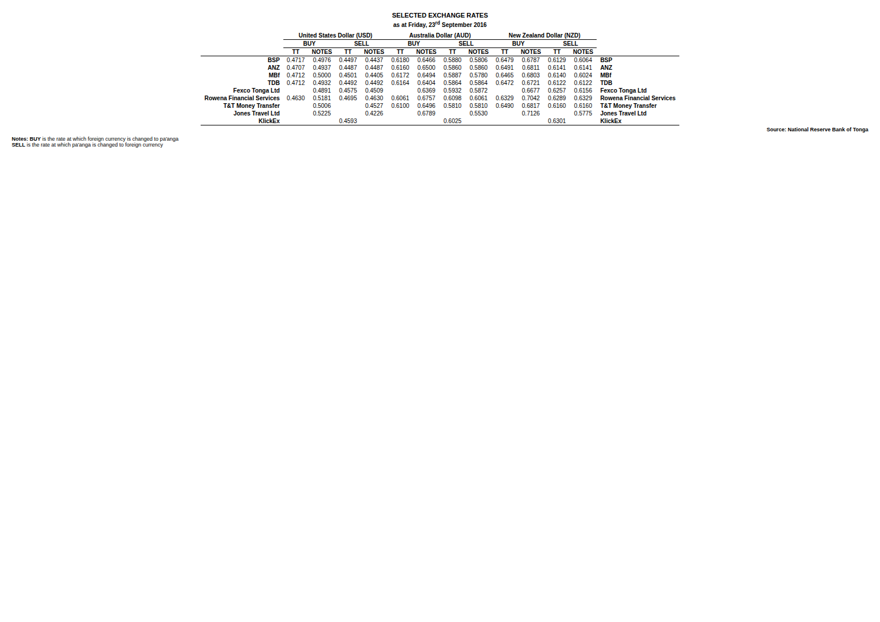SELECTED EXCHANGE RATES
as at Friday, 23rd September 2016
| | United States Dollar (USD) | Australia Dollar (AUD) | New Zealand Dollar (NZD) | |
| --- | --- | --- | --- | --- |
| | BUY | SELL | BUY | SELL | BUY | SELL | |
| | TT | NOTES | TT | NOTES | TT | NOTES | TT | NOTES | TT | NOTES | TT | NOTES | |
| BSP | 0.4717 | 0.4976 | 0.4497 | 0.4437 | 0.6180 | 0.6466 | 0.5880 | 0.5806 | 0.6479 | 0.6787 | 0.6129 | 0.6064 | BSP |
| ANZ | 0.4707 | 0.4937 | 0.4487 | 0.4487 | 0.6160 | 0.6500 | 0.5860 | 0.5860 | 0.6491 | 0.6811 | 0.6141 | 0.6141 | ANZ |
| MBf | 0.4712 | 0.5000 | 0.4501 | 0.4405 | 0.6172 | 0.6494 | 0.5887 | 0.5780 | 0.6465 | 0.6803 | 0.6140 | 0.6024 | MBf |
| TDB | 0.4712 | 0.4932 | 0.4492 | 0.4492 | 0.6164 | 0.6404 | 0.5864 | 0.5864 | 0.6472 | 0.6721 | 0.6122 | 0.6122 | TDB |
| Fexco Tonga Ltd | | 0.4891 | 0.4575 | 0.4509 | | 0.6369 | 0.5932 | 0.5872 | | 0.6677 | 0.6257 | 0.6156 | Fexco Tonga Ltd |
| Rowena Financial Services | 0.4630 | 0.5181 | 0.4695 | 0.4630 | 0.6061 | 0.6757 | 0.6098 | 0.6061 | 0.6329 | 0.7042 | 0.6289 | 0.6329 | Rowena Financial Services |
| T&T Money Transfer | | 0.5006 | | 0.4527 | 0.6100 | 0.6496 | 0.5810 | 0.5810 | 0.6490 | 0.6817 | 0.6160 | 0.6160 | T&T Money Transfer |
| Jones Travel Ltd | | 0.5225 | | 0.4226 | | 0.6789 | | 0.5530 | | 0.7126 | | 0.5775 | Jones Travel Ltd |
| KlickEx | | | 0.4593 | | | | 0.6025 | | | | 0.6301 | | KlickEx |
Source: National Reserve Bank of Tonga
Notes: BUY is the rate at which foreign currency is changed to pa'anga
SELL is the rate at which pa'anga is changed to foreign currency